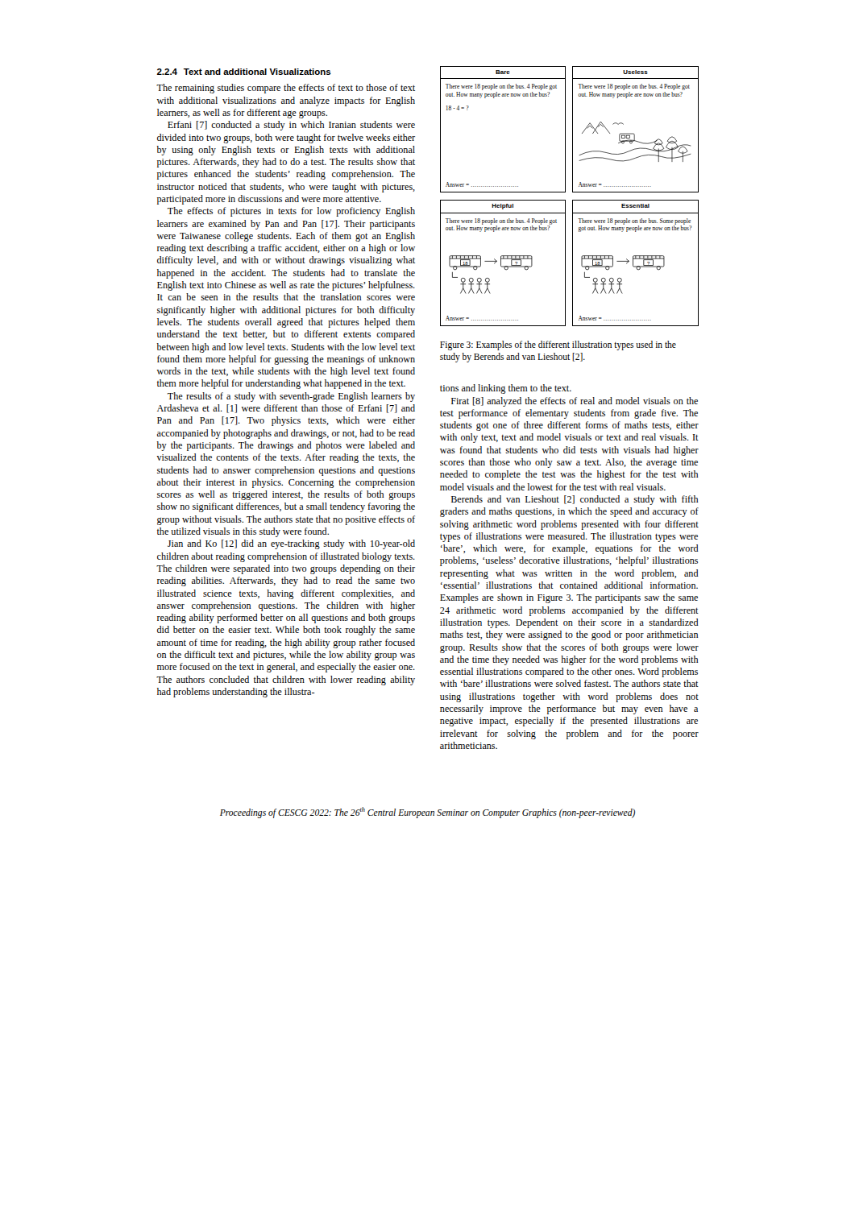2.2.4 Text and additional Visualizations
The remaining studies compare the effects of text to those of text with additional visualizations and analyze impacts for English learners, as well as for different age groups.
Erfani [7] conducted a study in which Iranian students were divided into two groups, both were taught for twelve weeks either by using only English texts or English texts with additional pictures. Afterwards, they had to do a test. The results show that pictures enhanced the students’ reading comprehension. The instructor noticed that students, who were taught with pictures, participated more in discussions and were more attentive.
The effects of pictures in texts for low proficiency English learners are examined by Pan and Pan [17]. Their participants were Taiwanese college students. Each of them got an English reading text describing a traffic accident, either on a high or low difficulty level, and with or without drawings visualizing what happened in the accident. The students had to translate the English text into Chinese as well as rate the pictures’ helpfulness. It can be seen in the results that the translation scores were significantly higher with additional pictures for both difficulty levels. The students overall agreed that pictures helped them understand the text better, but to different extents compared between high and low level texts. Students with the low level text found them more helpful for guessing the meanings of unknown words in the text, while students with the high level text found them more helpful for understanding what happened in the text.
The results of a study with seventh-grade English learners by Ardasheva et al. [1] were different than those of Erfani [7] and Pan and Pan [17]. Two physics texts, which were either accompanied by photographs and drawings, or not, had to be read by the participants. The drawings and photos were labeled and visualized the contents of the texts. After reading the texts, the students had to answer comprehension questions and questions about their interest in physics. Concerning the comprehension scores as well as triggered interest, the results of both groups show no significant differences, but a small tendency favoring the group without visuals. The authors state that no positive effects of the utilized visuals in this study were found.
Jian and Ko [12] did an eye-tracking study with 10-year-old children about reading comprehension of illustrated biology texts. The children were separated into two groups depending on their reading abilities. Afterwards, they had to read the same two illustrated science texts, having different complexities, and answer comprehension questions. The children with higher reading ability performed better on all questions and both groups did better on the easier text. While both took roughly the same amount of time for reading, the high ability group rather focused on the difficult text and pictures, while the low ability group was more focused on the text in general, and especially the easier one. The authors concluded that children with lower reading ability had problems understanding the illustra-
Bare
There were 18 people on the bus. 4 People got out. How many people are now on the bus?
18 - 4 = ?
Answer = ……………………
Useless
There were 18 people on the bus. 4 People got out. How many people are now on the bus?
Answer = ……………………
Helpful
There were 18 people on the bus. 4 People got out. How many people are now on the bus?
18 ?
Answer = ……………………
Essential
There were 18 people on the bus. Some people got out. How many people are now on the bus?
18 ?
Answer = ……………………
Figure 3: Examples of the different illustration types used in the study by Berends and van Lieshout [2].
tions and linking them to the text.
Firat [8] analyzed the effects of real and model visuals on the test performance of elementary students from grade five. The students got one of three different forms of maths tests, either with only text, text and model visuals or text and real visuals. It was found that students who did tests with visuals had higher scores than those who only saw a text. Also, the average time needed to complete the test was the highest for the test with model visuals and the lowest for the test with real visuals.
Berends and van Lieshout [2] conducted a study with fifth graders and maths questions, in which the speed and accuracy of solving arithmetic word problems presented with four different types of illustrations were measured. The illustration types were ‘bare’, which were, for example, equations for the word problems, ‘useless’ decorative illustrations, ‘helpful’ illustrations representing what was written in the word problem, and ‘essential’ illustrations that contained additional information. Examples are shown in Figure 3. The participants saw the same 24 arithmetic word problems accompanied by the different illustration types. Dependent on their score in a standardized maths test, they were assigned to the good or poor arithmetician group. Results show that the scores of both groups were lower and the time they needed was higher for the word problems with essential illustrations compared to the other ones. Word problems with ‘bare’ illustrations were solved fastest. The authors state that using illustrations together with word problems does not necessarily improve the performance but may even have a negative impact, especially if the presented illustrations are irrelevant for solving the problem and for the poorer arithmeticians.
Proceedings of CESCG 2022: The 26th Central European Seminar on Computer Graphics (non-peer-reviewed)